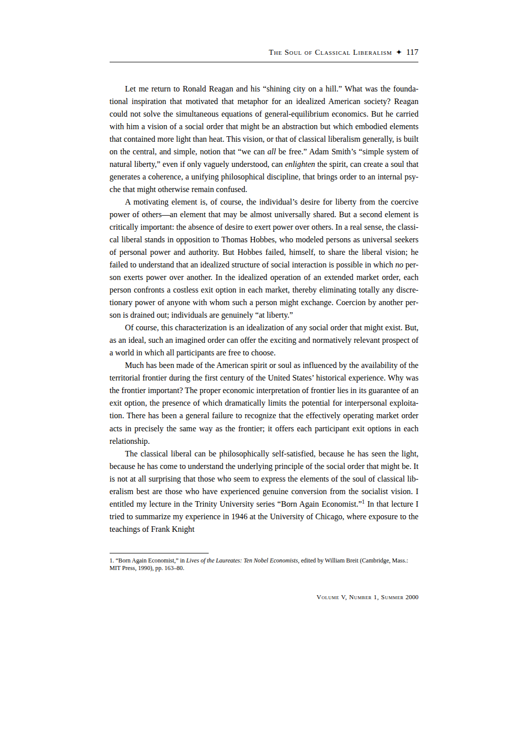The Soul of Classical Liberalism ✦ 117
Let me return to Ronald Reagan and his “shining city on a hill.” What was the foundational inspiration that motivated that metaphor for an idealized American society? Reagan could not solve the simultaneous equations of general-equilibrium economics. But he carried with him a vision of a social order that might be an abstraction but which embodied elements that contained more light than heat. This vision, or that of classical liberalism generally, is built on the central, and simple, notion that “we can all be free.” Adam Smith’s “simple system of natural liberty,” even if only vaguely understood, can enlighten the spirit, can create a soul that generates a coherence, a unifying philosophical discipline, that brings order to an internal psyche that might otherwise remain confused.
A motivating element is, of course, the individual’s desire for liberty from the coercive power of others—an element that may be almost universally shared. But a second element is critically important: the absence of desire to exert power over others. In a real sense, the classical liberal stands in opposition to Thomas Hobbes, who modeled persons as universal seekers of personal power and authority. But Hobbes failed, himself, to share the liberal vision; he failed to understand that an idealized structure of social interaction is possible in which no person exerts power over another. In the idealized operation of an extended market order, each person confronts a costless exit option in each market, thereby eliminating totally any discretionary power of anyone with whom such a person might exchange. Coercion by another person is drained out; individuals are genuinely “at liberty.”
Of course, this characterization is an idealization of any social order that might exist. But, as an ideal, such an imagined order can offer the exciting and normatively relevant prospect of a world in which all participants are free to choose.
Much has been made of the American spirit or soul as influenced by the availability of the territorial frontier during the first century of the United States’ historical experience. Why was the frontier important? The proper economic interpretation of frontier lies in its guarantee of an exit option, the presence of which dramatically limits the potential for interpersonal exploitation. There has been a general failure to recognize that the effectively operating market order acts in precisely the same way as the frontier; it offers each participant exit options in each relationship.
The classical liberal can be philosophically self-satisfied, because he has seen the light, because he has come to understand the underlying principle of the social order that might be. It is not at all surprising that those who seem to express the elements of the soul of classical liberalism best are those who have experienced genuine conversion from the socialist vision. I entitled my lecture in the Trinity University series “Born Again Economist.”1 In that lecture I tried to summarize my experience in 1946 at the University of Chicago, where exposure to the teachings of Frank Knight
1. “Born Again Economist,” in Lives of the Laureates: Ten Nobel Economists, edited by William Breit (Cambridge, Mass.: MIT Press, 1990), pp. 163–80.
Volume V, Number 1, Summer 2000